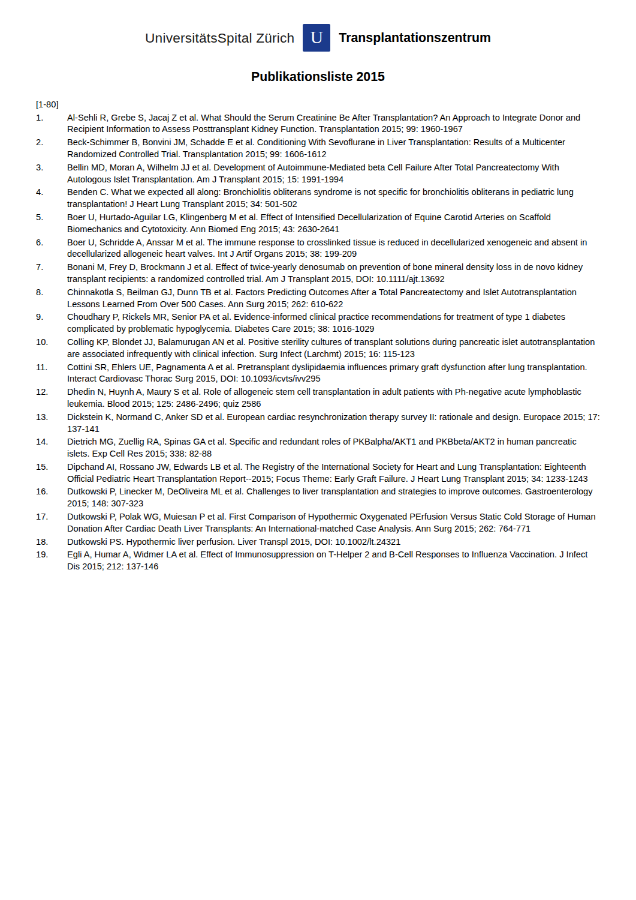UniversitätsSpital Zürich U Transplantationszentrum
Publikationsliste 2015
[1-80]
1. Al-Sehli R, Grebe S, Jacaj Z et al. What Should the Serum Creatinine Be After Transplantation? An Approach to Integrate Donor and Recipient Information to Assess Posttransplant Kidney Function. Transplantation 2015; 99: 1960-1967
2. Beck-Schimmer B, Bonvini JM, Schadde E et al. Conditioning With Sevoflurane in Liver Transplantation: Results of a Multicenter Randomized Controlled Trial. Transplantation 2015; 99: 1606-1612
3. Bellin MD, Moran A, Wilhelm JJ et al. Development of Autoimmune-Mediated beta Cell Failure After Total Pancreatectomy With Autologous Islet Transplantation. Am J Transplant 2015; 15: 1991-1994
4. Benden C. What we expected all along: Bronchiolitis obliterans syndrome is not specific for bronchiolitis obliterans in pediatric lung transplantation! J Heart Lung Transplant 2015; 34: 501-502
5. Boer U, Hurtado-Aguilar LG, Klingenberg M et al. Effect of Intensified Decellularization of Equine Carotid Arteries on Scaffold Biomechanics and Cytotoxicity. Ann Biomed Eng 2015; 43: 2630-2641
6. Boer U, Schridde A, Anssar M et al. The immune response to crosslinked tissue is reduced in decellularized xenogeneic and absent in decellularized allogeneic heart valves. Int J Artif Organs 2015; 38: 199-209
7. Bonani M, Frey D, Brockmann J et al. Effect of twice-yearly denosumab on prevention of bone mineral density loss in de novo kidney transplant recipients: a randomized controlled trial. Am J Transplant 2015, DOI: 10.1111/ajt.13692
8. Chinnakotla S, Beilman GJ, Dunn TB et al. Factors Predicting Outcomes After a Total Pancreatectomy and Islet Autotransplantation Lessons Learned From Over 500 Cases. Ann Surg 2015; 262: 610-622
9. Choudhary P, Rickels MR, Senior PA et al. Evidence-informed clinical practice recommendations for treatment of type 1 diabetes complicated by problematic hypoglycemia. Diabetes Care 2015; 38: 1016-1029
10. Colling KP, Blondet JJ, Balamurugan AN et al. Positive sterility cultures of transplant solutions during pancreatic islet autotransplantation are associated infrequently with clinical infection. Surg Infect (Larchmt) 2015; 16: 115-123
11. Cottini SR, Ehlers UE, Pagnamenta A et al. Pretransplant dyslipidaemia influences primary graft dysfunction after lung transplantation. Interact Cardiovasc Thorac Surg 2015, DOI: 10.1093/icvts/ivv295
12. Dhedin N, Huynh A, Maury S et al. Role of allogeneic stem cell transplantation in adult patients with Ph-negative acute lymphoblastic leukemia. Blood 2015; 125: 2486-2496; quiz 2586
13. Dickstein K, Normand C, Anker SD et al. European cardiac resynchronization therapy survey II: rationale and design. Europace 2015; 17: 137-141
14. Dietrich MG, Zuellig RA, Spinas GA et al. Specific and redundant roles of PKBalpha/AKT1 and PKBbeta/AKT2 in human pancreatic islets. Exp Cell Res 2015; 338: 82-88
15. Dipchand AI, Rossano JW, Edwards LB et al. The Registry of the International Society for Heart and Lung Transplantation: Eighteenth Official Pediatric Heart Transplantation Report--2015; Focus Theme: Early Graft Failure. J Heart Lung Transplant 2015; 34: 1233-1243
16. Dutkowski P, Linecker M, DeOliveira ML et al. Challenges to liver transplantation and strategies to improve outcomes. Gastroenterology 2015; 148: 307-323
17. Dutkowski P, Polak WG, Muiesan P et al. First Comparison of Hypothermic Oxygenated PErfusion Versus Static Cold Storage of Human Donation After Cardiac Death Liver Transplants: An International-matched Case Analysis. Ann Surg 2015; 262: 764-771
18. Dutkowski PS. Hypothermic liver perfusion. Liver Transpl 2015, DOI: 10.1002/lt.24321
19. Egli A, Humar A, Widmer LA et al. Effect of Immunosuppression on T-Helper 2 and B-Cell Responses to Influenza Vaccination. J Infect Dis 2015; 212: 137-146